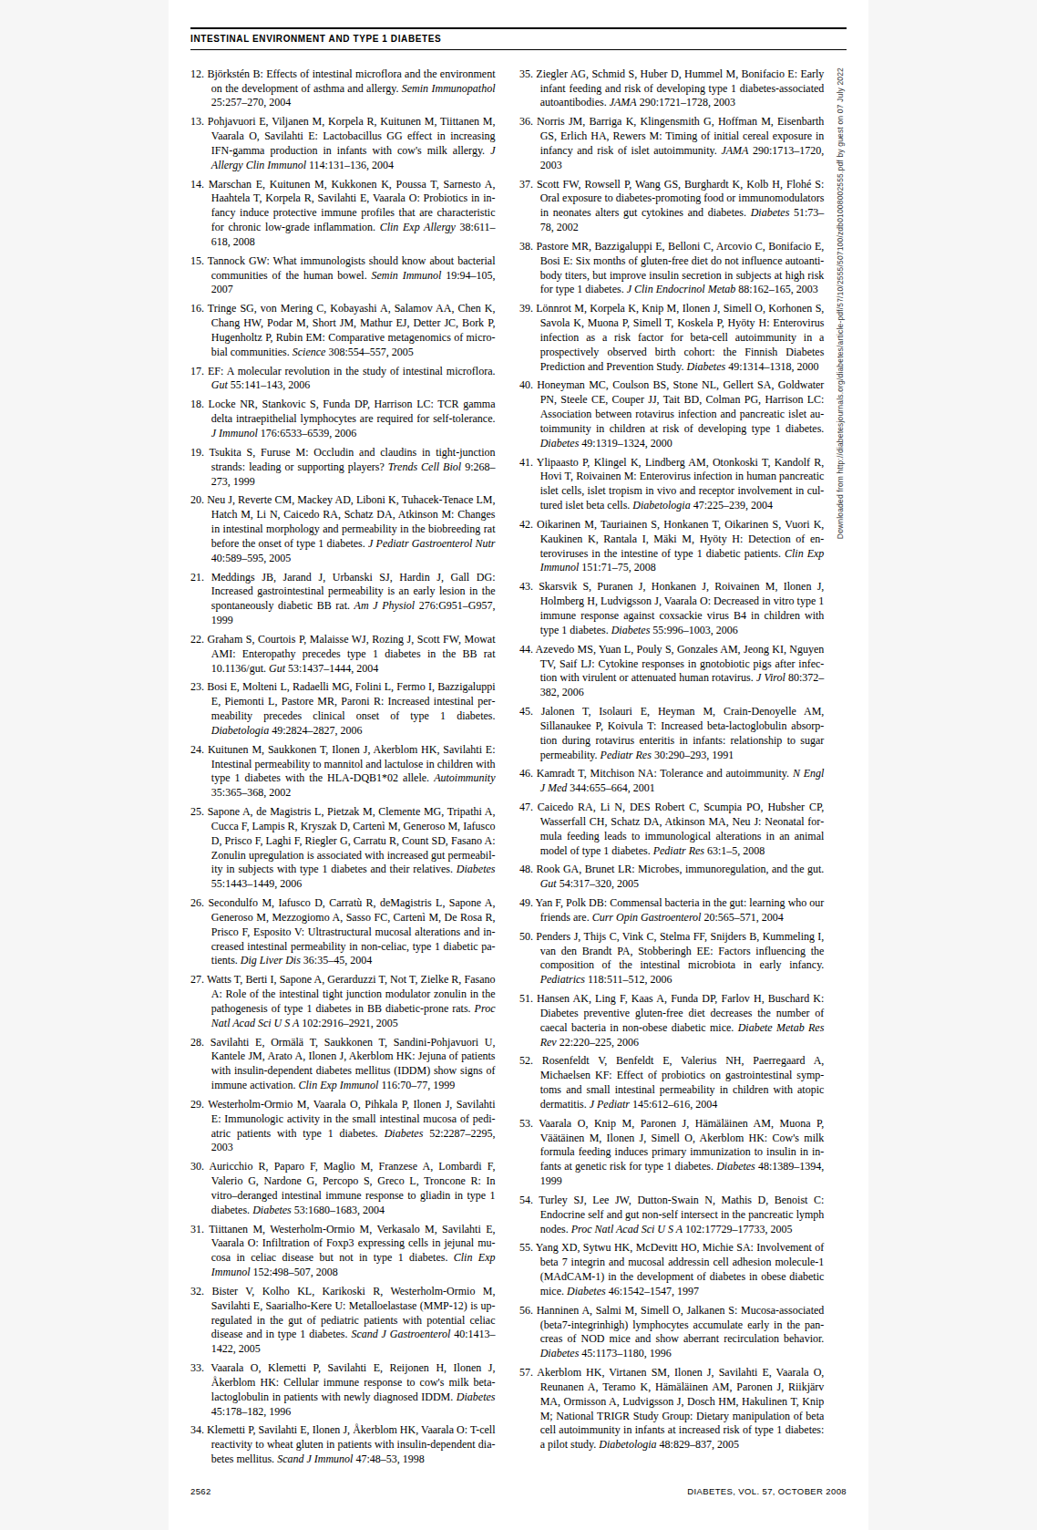Intestinal Environment and Type 1 Diabetes
Downloaded from http://diabetesjournals.org/diabetes/article-pdf/57/10/2555/507100/zdb01008002555.pdf by guest on 07 July 2022
Björkstén B: Effects of intestinal microflora and the environment on the development of asthma and allergy. Semin Immunopathol 25:257–270, 2004
Pohjavuori E, Viljanen M, Korpela R, Kuitunen M, Tiittanen M, Vaarala O, Savilahti E: Lactobacillus GG effect in increasing IFN-gamma production in infants with cow's milk allergy. J Allergy Clin Immunol 114:131–136, 2004
Marschan E, Kuitunen M, Kukkonen K, Poussa T, Sarnesto A, Haahtela T, Korpela R, Savilahti E, Vaarala O: Probiotics in infancy induce protective immune profiles that are characteristic for chronic low-grade inflammation. Clin Exp Allergy 38:611–618, 2008
Tannock GW: What immunologists should know about bacterial communities of the human bowel. Semin Immunol 19:94–105, 2007
Tringe SG, von Mering C, Kobayashi A, Salamov AA, Chen K, Chang HW, Podar M, Short JM, Mathur EJ, Detter JC, Bork P, Hugenholtz P, Rubin EM: Comparative metagenomics of microbial communities. Science 308:554–557, 2005
EF: A molecular revolution in the study of intestinal microflora. Gut 55:141–143, 2006
Locke NR, Stankovic S, Funda DP, Harrison LC: TCR gamma delta intraepithelial lymphocytes are required for self-tolerance. J Immunol 176:6533–6539, 2006
Tsukita S, Furuse M: Occludin and claudins in tight-junction strands: leading or supporting players? Trends Cell Biol 9:268–273, 1999
Neu J, Reverte CM, Mackey AD, Liboni K, Tuhacek-Tenace LM, Hatch M, Li N, Caicedo RA, Schatz DA, Atkinson M: Changes in intestinal morphology and permeability in the biobreeding rat before the onset of type 1 diabetes. J Pediatr Gastroenterol Nutr 40:589–595, 2005
Meddings JB, Jarand J, Urbanski SJ, Hardin J, Gall DG: Increased gastrointestinal permeability is an early lesion in the spontaneously diabetic BB rat. Am J Physiol 276:G951–G957, 1999
Graham S, Courtois P, Malaisse WJ, Rozing J, Scott FW, Mowat AMI: Enteropathy precedes type 1 diabetes in the BB rat 10.1136/gut. Gut 53:1437–1444, 2004
Bosi E, Molteni L, Radaelli MG, Folini L, Fermo I, Bazzigaluppi E, Piemonti L, Pastore MR, Paroni R: Increased intestinal permeability precedes clinical onset of type 1 diabetes. Diabetologia 49:2824–2827, 2006
Kuitunen M, Saukkonen T, Ilonen J, Akerblom HK, Savilahti E: Intestinal permeability to mannitol and lactulose in children with type 1 diabetes with the HLA-DQB1*02 allele. Autoimmunity 35:365–368, 2002
Sapone A, de Magistris L, Pietzak M, Clemente MG, Tripathi A, Cucca F, Lampis R, Kryszak D, Cartenì M, Generoso M, Iafusco D, Prisco F, Laghi F, Riegler G, Carratu R, Count SD, Fasano A: Zonulin upregulation is associated with increased gut permeability in subjects with type 1 diabetes and their relatives. Diabetes 55:1443–1449, 2006
Secondulfo M, Iafusco D, Carratù R, deMagistris L, Sapone A, Generoso M, Mezzogiomo A, Sasso FC, Cartenì M, De Rosa R, Prisco F, Esposito V: Ultrastructural mucosal alterations and increased intestinal permeability in non-celiac, type 1 diabetic patients. Dig Liver Dis 36:35–45, 2004
Watts T, Berti I, Sapone A, Gerarduzzi T, Not T, Zielke R, Fasano A: Role of the intestinal tight junction modulator zonulin in the pathogenesis of type 1 diabetes in BB diabetic-prone rats. Proc Natl Acad Sci U S A 102:2916–2921, 2005
Savilahti E, Ormälä T, Saukkonen T, Sandini-Pohjavuori U, Kantele JM, Arato A, Ilonen J, Akerblom HK: Jejuna of patients with insulin-dependent diabetes mellitus (IDDM) show signs of immune activation. Clin Exp Immunol 116:70–77, 1999
Westerholm-Ormio M, Vaarala O, Pihkala P, Ilonen J, Savilahti E: Immunologic activity in the small intestinal mucosa of pediatric patients with type 1 diabetes. Diabetes 52:2287–2295, 2003
Auricchio R, Paparo F, Maglio M, Franzese A, Lombardi F, Valerio G, Nardone G, Percopo S, Greco L, Troncone R: In vitro–deranged intestinal immune response to gliadin in type 1 diabetes. Diabetes 53:1680–1683, 2004
Tiittanen M, Westerholm-Ormio M, Verkasalo M, Savilahti E, Vaarala O: Infiltration of Foxp3 expressing cells in jejunal mucosa in celiac disease but not in type 1 diabetes. Clin Exp Immunol 152:498–507, 2008
Bister V, Kolho KL, Karikoski R, Westerholm-Ormio M, Savilahti E, Saarialho-Kere U: Metalloelastase (MMP-12) is upregulated in the gut of pediatric patients with potential celiac disease and in type 1 diabetes. Scand J Gastroenterol 40:1413–1422, 2005
Vaarala O, Klemetti P, Savilahti E, Reijonen H, Ilonen J, Åkerblom HK: Cellular immune response to cow's milk beta-lactoglobulin in patients with newly diagnosed IDDM. Diabetes 45:178–182, 1996
Klemetti P, Savilahti E, Ilonen J, Åkerblom HK, Vaarala O: T-cell reactivity to wheat gluten in patients with insulin-dependent diabetes mellitus. Scand J Immunol 47:48–53, 1998
Ziegler AG, Schmid S, Huber D, Hummel M, Bonifacio E: Early infant feeding and risk of developing type 1 diabetes-associated autoantibodies. JAMA 290:1721–1728, 2003
Norris JM, Barriga K, Klingensmith G, Hoffman M, Eisenbarth GS, Erlich HA, Rewers M: Timing of initial cereal exposure in infancy and risk of islet autoimmunity. JAMA 290:1713–1720, 2003
Scott FW, Rowsell P, Wang GS, Burghardt K, Kolb H, Flohé S: Oral exposure to diabetes-promoting food or immunomodulators in neonates alters gut cytokines and diabetes. Diabetes 51:73–78, 2002
Pastore MR, Bazzigaluppi E, Belloni C, Arcovio C, Bonifacio E, Bosi E: Six months of gluten-free diet do not influence autoantibody titers, but improve insulin secretion in subjects at high risk for type 1 diabetes. J Clin Endocrinol Metab 88:162–165, 2003
Lönnrot M, Korpela K, Knip M, Ilonen J, Simell O, Korhonen S, Savola K, Muona P, Simell T, Koskela P, Hyöty H: Enterovirus infection as a risk factor for beta-cell autoimmunity in a prospectively observed birth cohort: the Finnish Diabetes Prediction and Prevention Study. Diabetes 49:1314–1318, 2000
Honeyman MC, Coulson BS, Stone NL, Gellert SA, Goldwater PN, Steele CE, Couper JJ, Tait BD, Colman PG, Harrison LC: Association between rotavirus infection and pancreatic islet autoimmunity in children at risk of developing type 1 diabetes. Diabetes 49:1319–1324, 2000
Ylipaasto P, Klingel K, Lindberg AM, Otonkoski T, Kandolf R, Hovi T, Roivainen M: Enterovirus infection in human pancreatic islet cells, islet tropism in vivo and receptor involvement in cultured islet beta cells. Diabetologia 47:225–239, 2004
Oikarinen M, Tauriainen S, Honkanen T, Oikarinen S, Vuori K, Kaukinen K, Rantala I, Mäki M, Hyöty H: Detection of enteroviruses in the intestine of type 1 diabetic patients. Clin Exp Immunol 151:71–75, 2008
Skarsvik S, Puranen J, Honkanen J, Roivainen M, Ilonen J, Holmberg H, Ludvigsson J, Vaarala O: Decreased in vitro type 1 immune response against coxsackie virus B4 in children with type 1 diabetes. Diabetes 55:996–1003, 2006
Azevedo MS, Yuan L, Pouly S, Gonzales AM, Jeong KI, Nguyen TV, Saif LJ: Cytokine responses in gnotobiotic pigs after infection with virulent or attenuated human rotavirus. J Virol 80:372–382, 2006
Jalonen T, Isolauri E, Heyman M, Crain-Denoyelle AM, Sillanaukee P, Koivula T: Increased beta-lactoglobulin absorption during rotavirus enteritis in infants: relationship to sugar permeability. Pediatr Res 30:290–293, 1991
Kamradt T, Mitchison NA: Tolerance and autoimmunity. N Engl J Med 344:655–664, 2001
Caicedo RA, Li N, DES Robert C, Scumpia PO, Hubsher CP, Wasserfall CH, Schatz DA, Atkinson MA, Neu J: Neonatal formula feeding leads to immunological alterations in an animal model of type 1 diabetes. Pediatr Res 63:1–5, 2008
Rook GA, Brunet LR: Microbes, immunoregulation, and the gut. Gut 54:317–320, 2005
Yan F, Polk DB: Commensal bacteria in the gut: learning who our friends are. Curr Opin Gastroenterol 20:565–571, 2004
Penders J, Thijs C, Vink C, Stelma FF, Snijders B, Kummeling I, van den Brandt PA, Stobberingh EE: Factors influencing the composition of the intestinal microbiota in early infancy. Pediatrics 118:511–512, 2006
Hansen AK, Ling F, Kaas A, Funda DP, Farlov H, Buschard K: Diabetes preventive gluten-free diet decreases the number of caecal bacteria in non-obese diabetic mice. Diabete Metab Res Rev 22:220–225, 2006
Rosenfeldt V, Benfeldt E, Valerius NH, Paerregaard A, Michaelsen KF: Effect of probiotics on gastrointestinal symptoms and small intestinal permeability in children with atopic dermatitis. J Pediatr 145:612–616, 2004
Vaarala O, Knip M, Paronen J, Hämäläinen AM, Muona P, Väätäinen M, Ilonen J, Simell O, Akerblom HK: Cow's milk formula feeding induces primary immunization to insulin in infants at genetic risk for type 1 diabetes. Diabetes 48:1389–1394, 1999
Turley SJ, Lee JW, Dutton-Swain N, Mathis D, Benoist C: Endocrine self and gut non-self intersect in the pancreatic lymph nodes. Proc Natl Acad Sci U S A 102:17729–17733, 2005
Yang XD, Sytwu HK, McDevitt HO, Michie SA: Involvement of beta 7 integrin and mucosal addressin cell adhesion molecule-1 (MAdCAM-1) in the development of diabetes in obese diabetic mice. Diabetes 46:1542–1547, 1997
Hanninen A, Salmi M, Simell O, Jalkanen S: Mucosa-associated (beta7-integrinhigh) lymphocytes accumulate early in the pancreas of NOD mice and show aberrant recirculation behavior. Diabetes 45:1173–1180, 1996
Akerblom HK, Virtanen SM, Ilonen J, Savilahti E, Vaarala O, Reunanen A, Teramo K, Hämäläinen AM, Paronen J, Riikjärv MA, Ormisson A, Ludvigsson J, Dosch HM, Hakulinen T, Knip M; National TRIGR Study Group: Dietary manipulation of beta cell autoimmunity in infants at increased risk of type 1 diabetes: a pilot study. Diabetologia 48:829–837, 2005
2562 DIABETES, VOL. 57, OCTOBER 2008